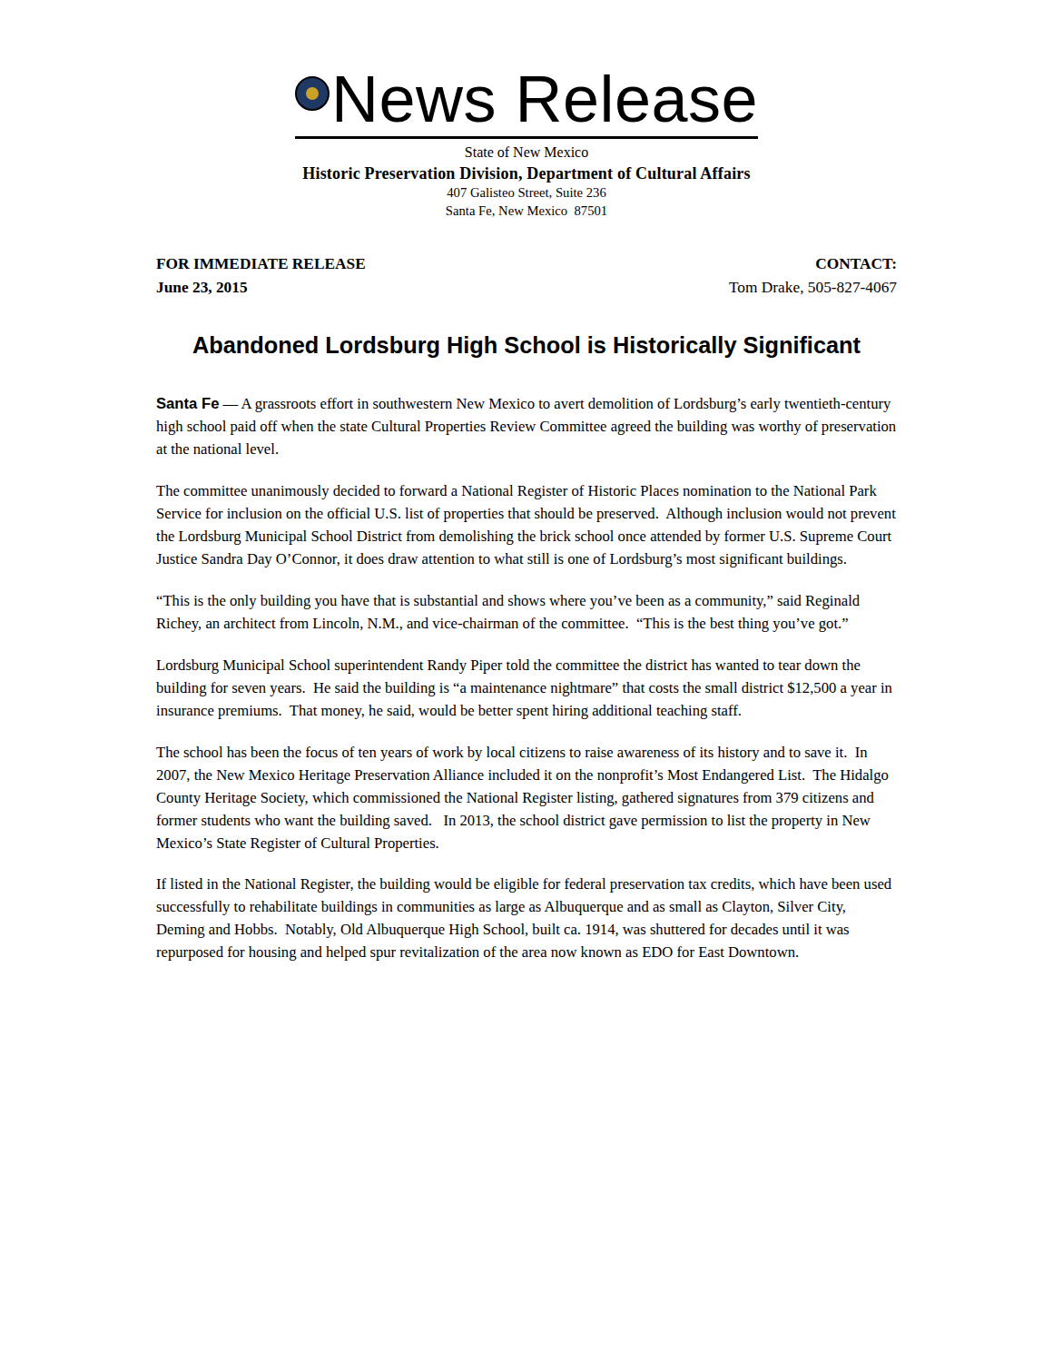News Release
State of New Mexico
Historic Preservation Division, Department of Cultural Affairs
407 Galisteo Street, Suite 236
Santa Fe, New Mexico 87501
| FOR IMMEDIATE RELEASE | CONTACT: |
| June 23, 2015 | Tom Drake, 505-827-4067 |
Abandoned Lordsburg High School is Historically Significant
Santa Fe — A grassroots effort in southwestern New Mexico to avert demolition of Lordsburg’s early twentieth-century high school paid off when the state Cultural Properties Review Committee agreed the building was worthy of preservation at the national level.
The committee unanimously decided to forward a National Register of Historic Places nomination to the National Park Service for inclusion on the official U.S. list of properties that should be preserved. Although inclusion would not prevent the Lordsburg Municipal School District from demolishing the brick school once attended by former U.S. Supreme Court Justice Sandra Day O’Connor, it does draw attention to what still is one of Lordsburg’s most significant buildings.
“This is the only building you have that is substantial and shows where you’ve been as a community,” said Reginald Richey, an architect from Lincoln, N.M., and vice-chairman of the committee. “This is the best thing you’ve got.”
Lordsburg Municipal School superintendent Randy Piper told the committee the district has wanted to tear down the building for seven years. He said the building is “a maintenance nightmare” that costs the small district $12,500 a year in insurance premiums. That money, he said, would be better spent hiring additional teaching staff.
The school has been the focus of ten years of work by local citizens to raise awareness of its history and to save it. In 2007, the New Mexico Heritage Preservation Alliance included it on the nonprofit’s Most Endangered List. The Hidalgo County Heritage Society, which commissioned the National Register listing, gathered signatures from 379 citizens and former students who want the building saved. In 2013, the school district gave permission to list the property in New Mexico’s State Register of Cultural Properties.
If listed in the National Register, the building would be eligible for federal preservation tax credits, which have been used successfully to rehabilitate buildings in communities as large as Albuquerque and as small as Clayton, Silver City, Deming and Hobbs. Notably, Old Albuquerque High School, built ca. 1914, was shuttered for decades until it was repurposed for housing and helped spur revitalization of the area now known as EDO for East Downtown.